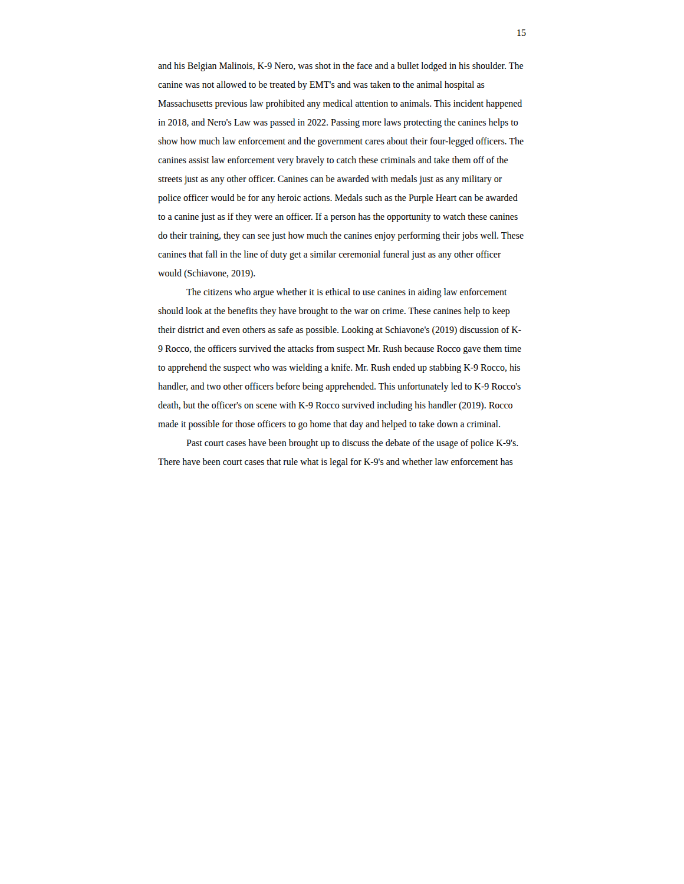15
and his Belgian Malinois, K-9 Nero, was shot in the face and a bullet lodged in his shoulder. The canine was not allowed to be treated by EMT's and was taken to the animal hospital as Massachusetts previous law prohibited any medical attention to animals. This incident happened in 2018, and Nero's Law was passed in 2022. Passing more laws protecting the canines helps to show how much law enforcement and the government cares about their four-legged officers. The canines assist law enforcement very bravely to catch these criminals and take them off of the streets just as any other officer. Canines can be awarded with medals just as any military or police officer would be for any heroic actions. Medals such as the Purple Heart can be awarded to a canine just as if they were an officer. If a person has the opportunity to watch these canines do their training, they can see just how much the canines enjoy performing their jobs well. These canines that fall in the line of duty get a similar ceremonial funeral just as any other officer would (Schiavone, 2019).
The citizens who argue whether it is ethical to use canines in aiding law enforcement should look at the benefits they have brought to the war on crime. These canines help to keep their district and even others as safe as possible. Looking at Schiavone's (2019) discussion of K-9 Rocco, the officers survived the attacks from suspect Mr. Rush because Rocco gave them time to apprehend the suspect who was wielding a knife. Mr. Rush ended up stabbing K-9 Rocco, his handler, and two other officers before being apprehended. This unfortunately led to K-9 Rocco's death, but the officer's on scene with K-9 Rocco survived including his handler (2019). Rocco made it possible for those officers to go home that day and helped to take down a criminal.
Past court cases have been brought up to discuss the debate of the usage of police K-9's. There have been court cases that rule what is legal for K-9's and whether law enforcement has